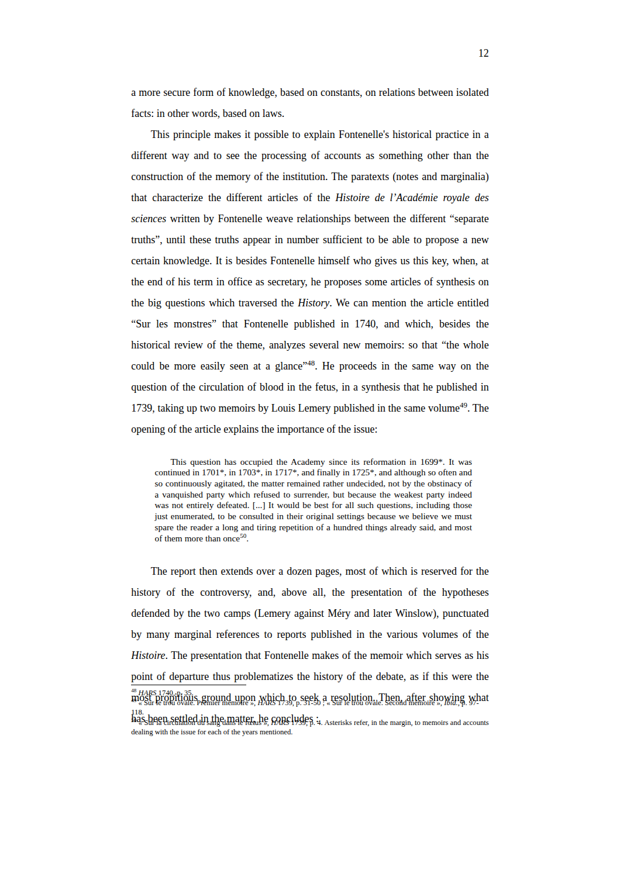12
a more secure form of knowledge, based on constants, on relations between isolated facts: in other words, based on laws.
This principle makes it possible to explain Fontenelle's historical practice in a different way and to see the processing of accounts as something other than the construction of the memory of the institution. The paratexts (notes and marginalia) that characterize the different articles of the Histoire de l’Académie royale des sciences written by Fontenelle weave relationships between the different “separate truths”, until these truths appear in number sufficient to be able to propose a new certain knowledge. It is besides Fontenelle himself who gives us this key, when, at the end of his term in office as secretary, he proposes some articles of synthesis on the big questions which traversed the History. We can mention the article entitled “Sur les monstres” that Fontenelle published in 1740, and which, besides the historical review of the theme, analyzes several new memoirs: so that “the whole could be more easily seen at a glance”48. He proceeds in the same way on the question of the circulation of blood in the fetus, in a synthesis that he published in 1739, taking up two memoirs by Louis Lemery published in the same volume49. The opening of the article explains the importance of the issue:
This question has occupied the Academy since its reformation in 1699*. It was continued in 1701*, in 1703*, in 1717*, and finally in 1725*, and although so often and so continuously agitated, the matter remained rather undecided, not by the obstinacy of a vanquished party which refused to surrender, but because the weakest party indeed was not entirely defeated. [...] It would be best for all such questions, including those just enumerated, to be consulted in their original settings because we believe we must spare the reader a long and tiring repetition of a hundred things already said, and most of them more than once50.
The report then extends over a dozen pages, most of which is reserved for the history of the controversy, and, above all, the presentation of the hypotheses defended by the two camps (Lemery against Méry and later Winslow), punctuated by many marginal references to reports published in the various volumes of the Histoire. The presentation that Fontenelle makes of the memoir which serves as his point of departure thus problematizes the history of the debate, as if this were the most propitious ground upon which to seek a resolution. Then, after showing what has been settled in the matter, he concludes :
48 HARS 1740, p. 35.
49 « Sur le trou ovale. Premier mémoire », HARS 1739, p. 31-50 ; « Sur le trou ovale. Second mémoire », Ibid., p. 97-118.
50 « Sur la circulation du sang dans le fœtus », HARS 1739, p. 4. Asterisks refer, in the margin, to memoirs and accounts dealing with the issue for each of the years mentioned.